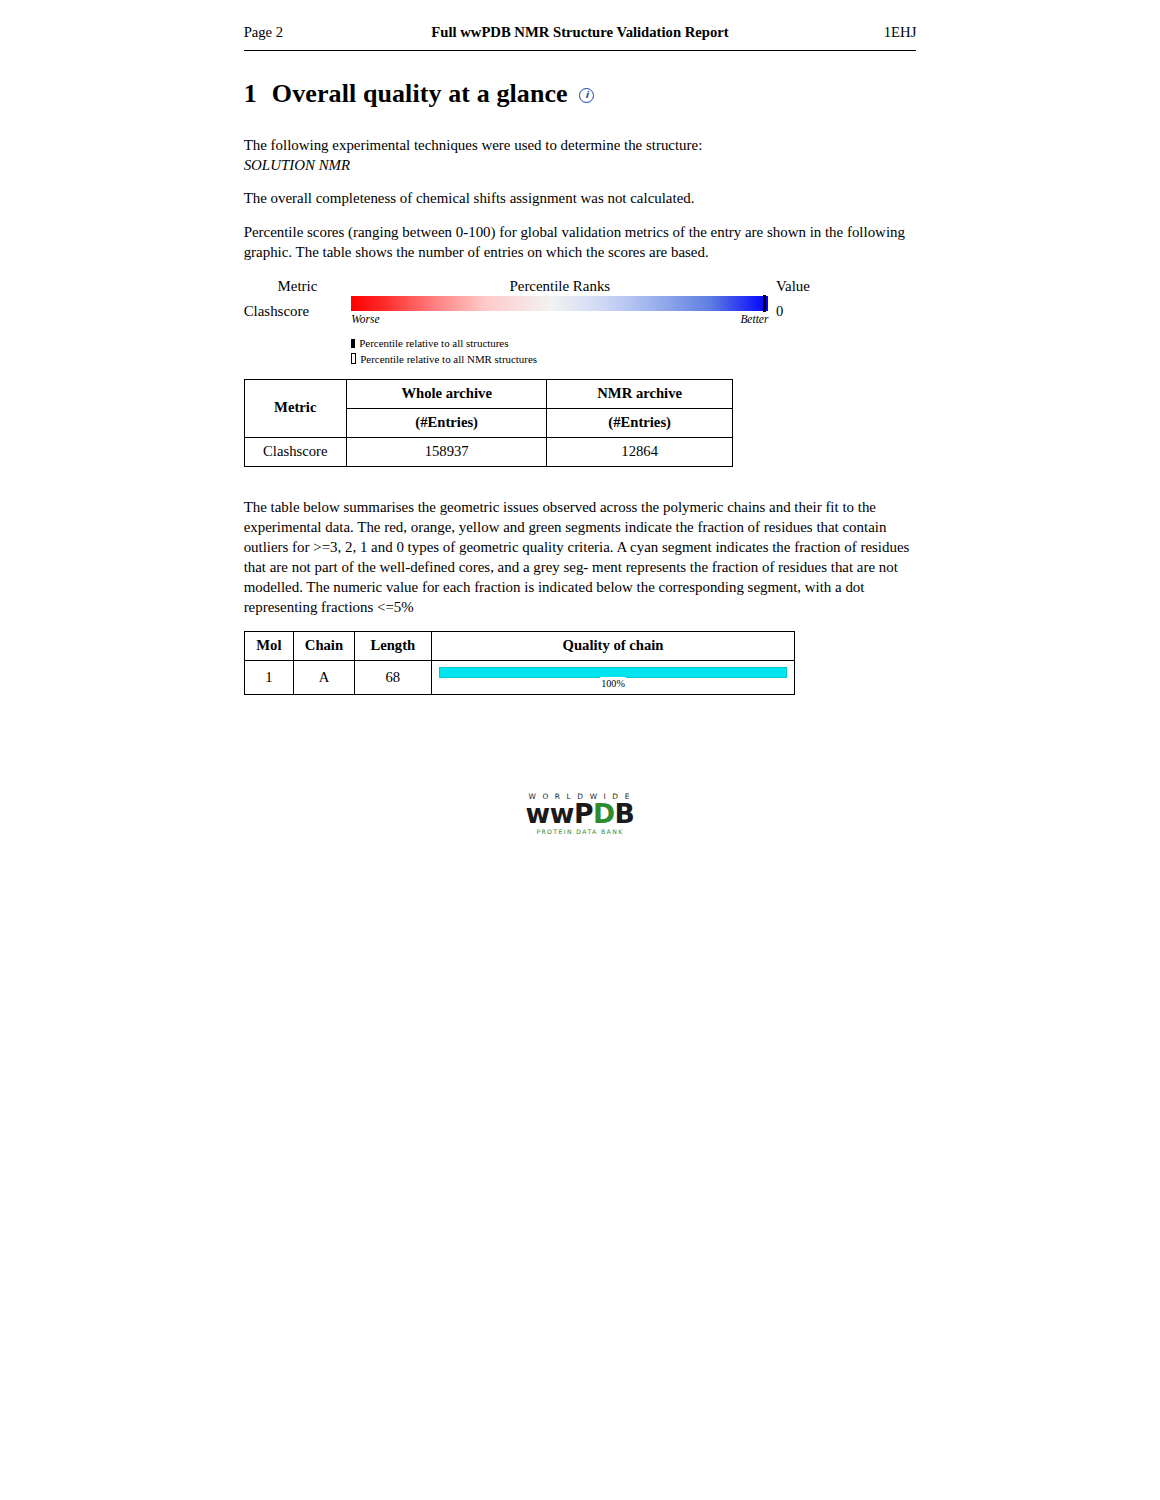Page 2
Full wwPDB NMR Structure Validation Report
1EHJ
1 Overall quality at a glance i
The following experimental techniques were used to determine the structure:
SOLUTION NMR
The overall completeness of chemical shifts assignment was not calculated.
Percentile scores (ranging between 0-100) for global validation metrics of the entry are shown in the following graphic. The table shows the number of entries on which the scores are based.
| Metric | Percentile Ranks | Value |
| Clashscore | Worse Better | 0 |
Percentile relative to all structures
Percentile relative to all NMR structures
| Metric | Whole archive | NMR archive |
| --- | --- | --- |
| (#Entries) | (#Entries) |
| Clashscore | 158937 | 12864 |
The table below summarises the geometric issues observed across the polymeric chains and their fit to the experimental data. The red, orange, yellow and green segments indicate the fraction of residues that contain outliers for >=3, 2, 1 and 0 types of geometric quality criteria. A cyan segment indicates the fraction of residues that are not part of the well-defined cores, and a grey seg- ment represents the fraction of residues that are not modelled. The numeric value for each fraction is indicated below the corresponding segment, with a dot representing fractions <=5%
| Mol | Chain | Length | Quality of chain |
| --- | --- | --- | --- |
| 1 | A | 68 | 100% |
W O R L D W I D E
ww PDB
PROTEIN DATA BANK